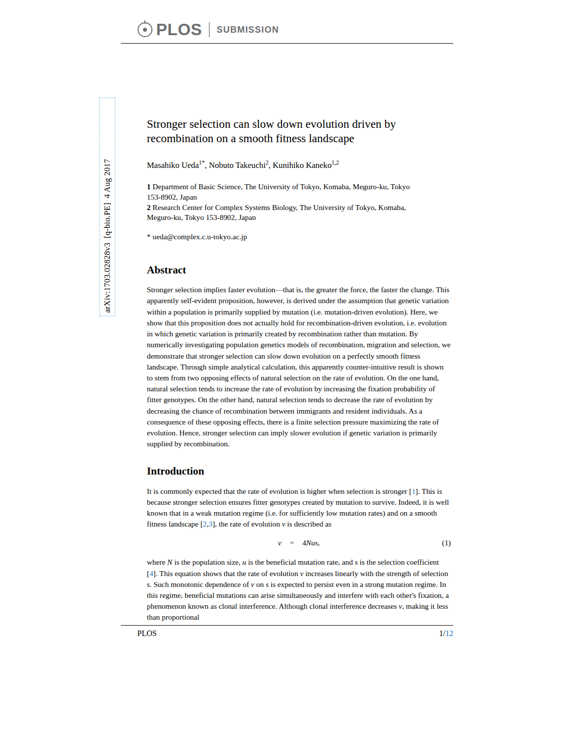PLOS
SUBMISSION
arXiv:1703.02828v3 [q-bio.PE] 4 Aug 2017
Stronger selection can slow down evolution driven by
recombination on a smooth fitness landscape
Masahiko Ueda1*, Nobuto Takeuchi2, Kunihiko Kaneko1,2
1 Department of Basic Science, The University of Tokyo, Komaba, Meguro-ku, Tokyo
153-8902, Japan
2 Research Center for Complex Systems Biology, The University of Tokyo, Komaba,
Meguro-ku, Tokyo 153-8902, Japan
* ueda@complex.c.u-tokyo.ac.jp
Abstract
Stronger selection implies faster evolution—that is, the greater the force, the faster the change. This apparently self-evident proposition, however, is derived under the assumption that genetic variation within a population is primarily supplied by mutation (i.e. mutation-driven evolution). Here, we show that this proposition does not actually hold for recombination-driven evolution, i.e. evolution in which genetic variation is primarily created by recombination rather than mutation. By numerically investigating population genetics models of recombination, migration and selection, we demonstrate that stronger selection can slow down evolution on a perfectly smooth fitness landscape. Through simple analytical calculation, this apparently counter-intuitive result is shown to stem from two opposing effects of natural selection on the rate of evolution. On the one hand, natural selection tends to increase the rate of evolution by increasing the fixation probability of fitter genotypes. On the other hand, natural selection tends to decrease the rate of evolution by decreasing the chance of recombination between immigrants and resident individuals. As a consequence of these opposing effects, there is a finite selection pressure maximizing the rate of evolution. Hence, stronger selection can imply slower evolution if genetic variation is primarily supplied by recombination.
Introduction
It is commonly expected that the rate of evolution is higher when selection is stronger [1]. This is because stronger selection ensures fitter genotypes created by mutation to survive. Indeed, it is well known that in a weak mutation regime (i.e. for sufficiently low mutation rates) and on a smooth fitness landscape [2,3], the rate of evolution v is described as
v=4Nus,
(1)
where N is the population size, u is the beneficial mutation rate, and s is the selection coefficient [4]. This equation shows that the rate of evolution v increases linearly with the strength of selection s. Such monotonic dependence of v on s is expected to persist even in a strong mutation regime. In this regime, beneficial mutations can arise simultaneously and interfere with each other's fixation, a phenomenon known as clonal interference. Although clonal interference decreases v, making it less than proportional
PLOS
1/12